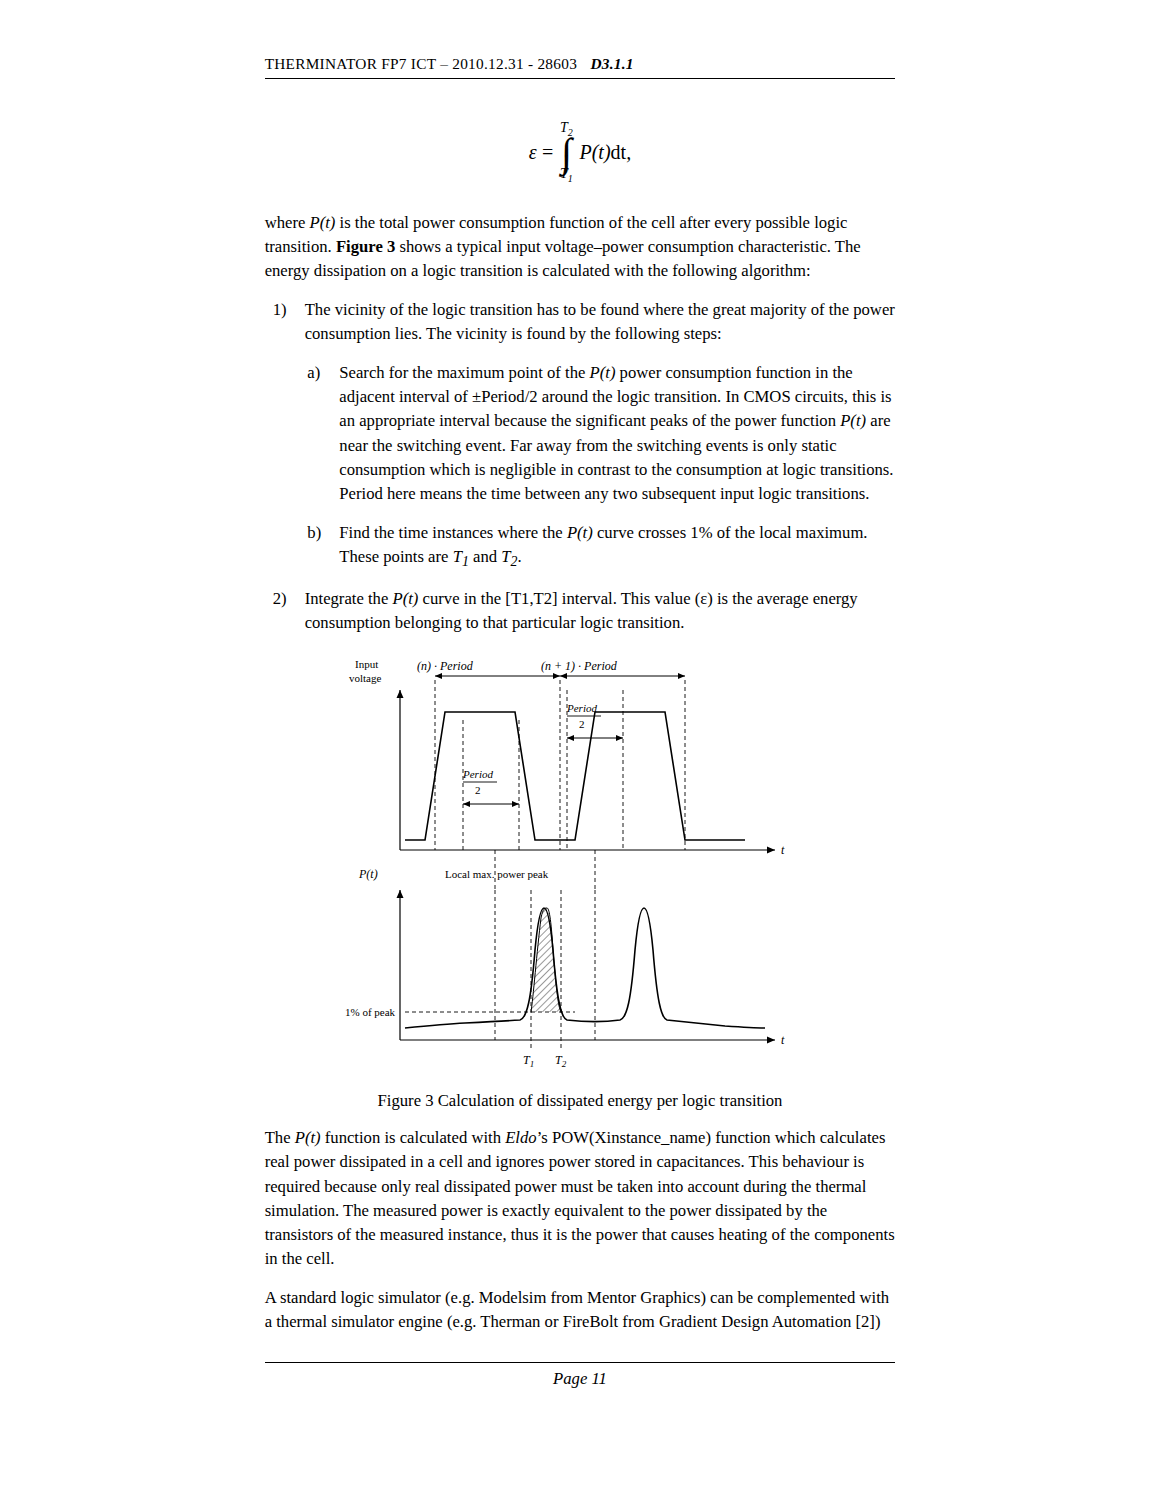THERMINATOR FP7 ICT – 2010.12.31 - 28603 D3.1.1
ε = T2 ∫ T1 P(t)dt,
where P(t) is the total power consumption function of the cell after every possible logic transition. Figure 3 shows a typical input voltage–power consumption characteristic. The energy dissipation on a logic transition is calculated with the following algorithm:
The vicinity of the logic transition has to be found where the great majority of the power consumption lies. The vicinity is found by the following steps:
Search for the maximum point of the P(t) power consumption function in the adjacent interval of ±Period/2 around the logic transition. In CMOS circuits, this is an appropriate interval because the significant peaks of the power function P(t) are near the switching event. Far away from the switching events is only static consumption which is negligible in contrast to the consumption at logic transitions. Period here means the time between any two subsequent input logic transitions.
Find the time instances where the P(t) curve crosses 1% of the local maximum. These points are T1 and T2.
Integrate the P(t) curve in the [T1,T2] interval. This value (ε) is the average energy consumption belonging to that particular logic transition.
Input voltage (n) · Period (n + 1) · Period t Period 2 Period 2 P(t) Local max. power peak t 1% of peak T1 T2
Figure 3 Calculation of dissipated energy per logic transition
The P(t) function is calculated with Eldo’s POW(Xinstance_name) function which calculates real power dissipated in a cell and ignores power stored in capacitances. This behaviour is required because only real dissipated power must be taken into account during the thermal simulation. The measured power is exactly equivalent to the power dissipated by the transistors of the measured instance, thus it is the power that causes heating of the components in the cell.
A standard logic simulator (e.g. Modelsim from Mentor Graphics) can be complemented with a thermal simulator engine (e.g. Therman or FireBolt from Gradient Design Automation [2])
Page 11